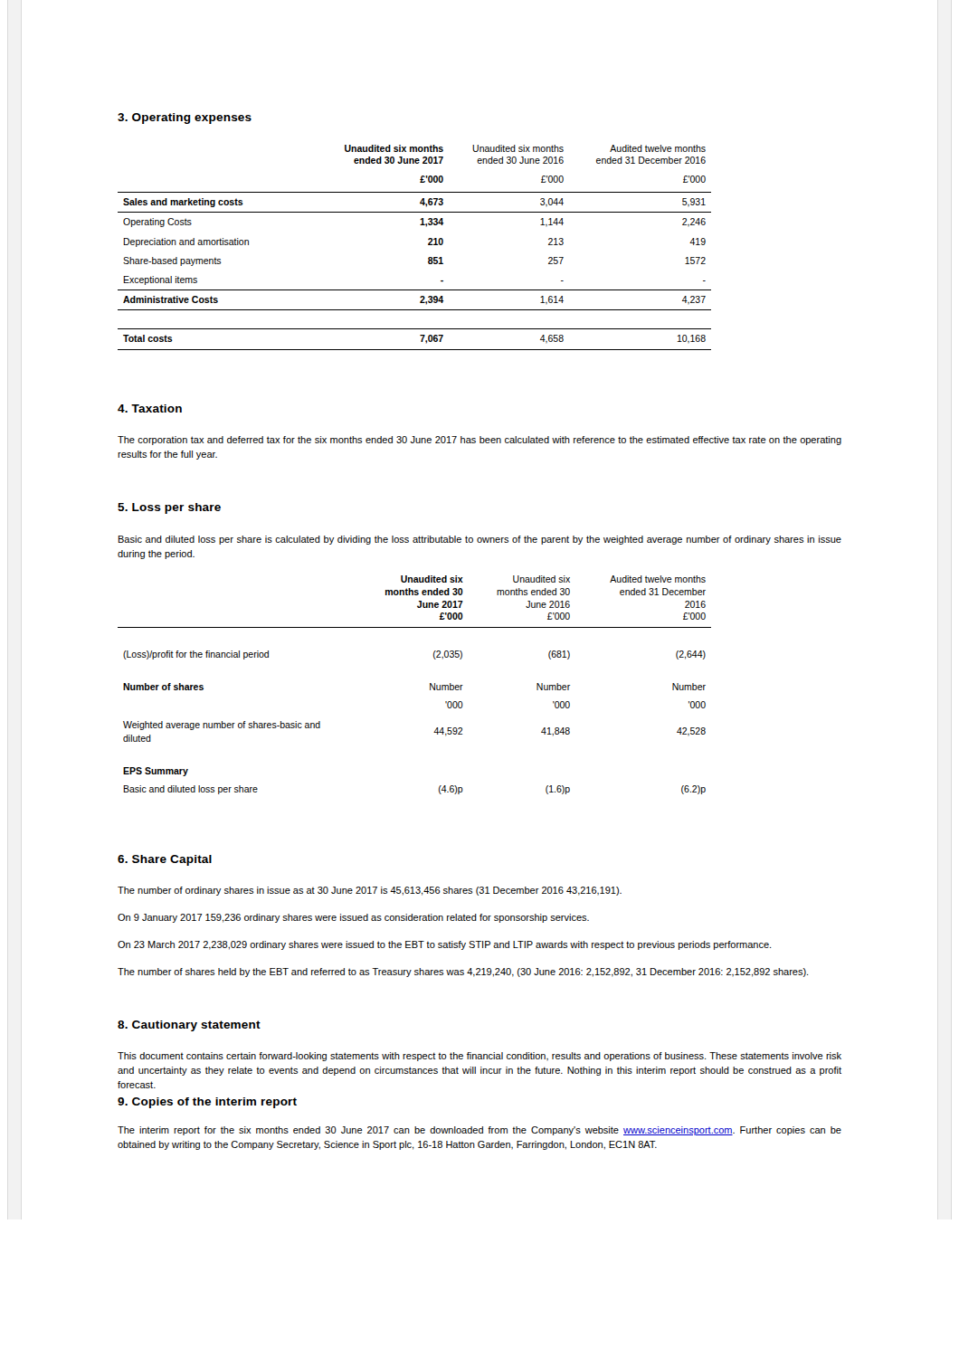3. Operating expenses
| | Unaudited six months ended 30 June 2017 | Unaudited six months ended 30 June 2016 | Audited twelve months ended 31 December 2016 |
| --- | --- | --- | --- |
| | £'000 | £'000 | £'000 |
| Sales and marketing costs | 4,673 | 3,044 | 5,931 |
| Operating Costs | 1,334 | 1,144 | 2,246 |
| Depreciation and amortisation | 210 | 213 | 419 |
| Share-based payments | 851 | 257 | 1572 |
| Exceptional items | - | - | - |
| Administrative Costs | 2,394 | 1,614 | 4,237 |
| Total costs | 7,067 | 4,658 | 10,168 |
4. Taxation
The corporation tax and deferred tax for the six months ended 30 June 2017 has been calculated with reference to the estimated effective tax rate on the operating results for the full year.
5. Loss per share
Basic and diluted loss per share is calculated by dividing the loss attributable to owners of the parent by the weighted average number of ordinary shares in issue during the period.
| | Unaudited six months ended 30 June 2017 £'000 | Unaudited six months ended 30 June 2016 £'000 | Audited twelve months ended 31 December 2016 £'000 |
| --- | --- | --- | --- |
| (Loss)/profit for the financial period | (2,035) | (681) | (2,644) |
| Number of shares | Number | Number | Number |
| | '000 | '000 | '000 |
| Weighted average number of shares-basic and diluted | 44,592 | 41,848 | 42,528 |
| EPS Summary | | | |
| Basic and diluted loss per share | (4.6)p | (1.6)p | (6.2)p |
6. Share Capital
The number of ordinary shares in issue as at 30 June 2017 is 45,613,456 shares (31 December 2016 43,216,191).
On 9 January 2017 159,236 ordinary shares were issued as consideration related for sponsorship services.
On 23 March 2017 2,238,029 ordinary shares were issued to the EBT to satisfy STIP and LTIP awards with respect to previous periods performance.
The number of shares held by the EBT and referred to as Treasury shares was 4,219,240, (30 June 2016: 2,152,892, 31 December 2016: 2,152,892 shares).
8. Cautionary statement
This document contains certain forward-looking statements with respect to the financial condition, results and operations of business. These statements involve risk and uncertainty as they relate to events and depend on circumstances that will incur in the future. Nothing in this interim report should be construed as a profit forecast.
9. Copies of the interim report
The interim report for the six months ended 30 June 2017 can be downloaded from the Company's website www.scienceinsport.com. Further copies can be obtained by writing to the Company Secretary, Science in Sport plc, 16-18 Hatton Garden, Farringdon, London, EC1N 8AT.